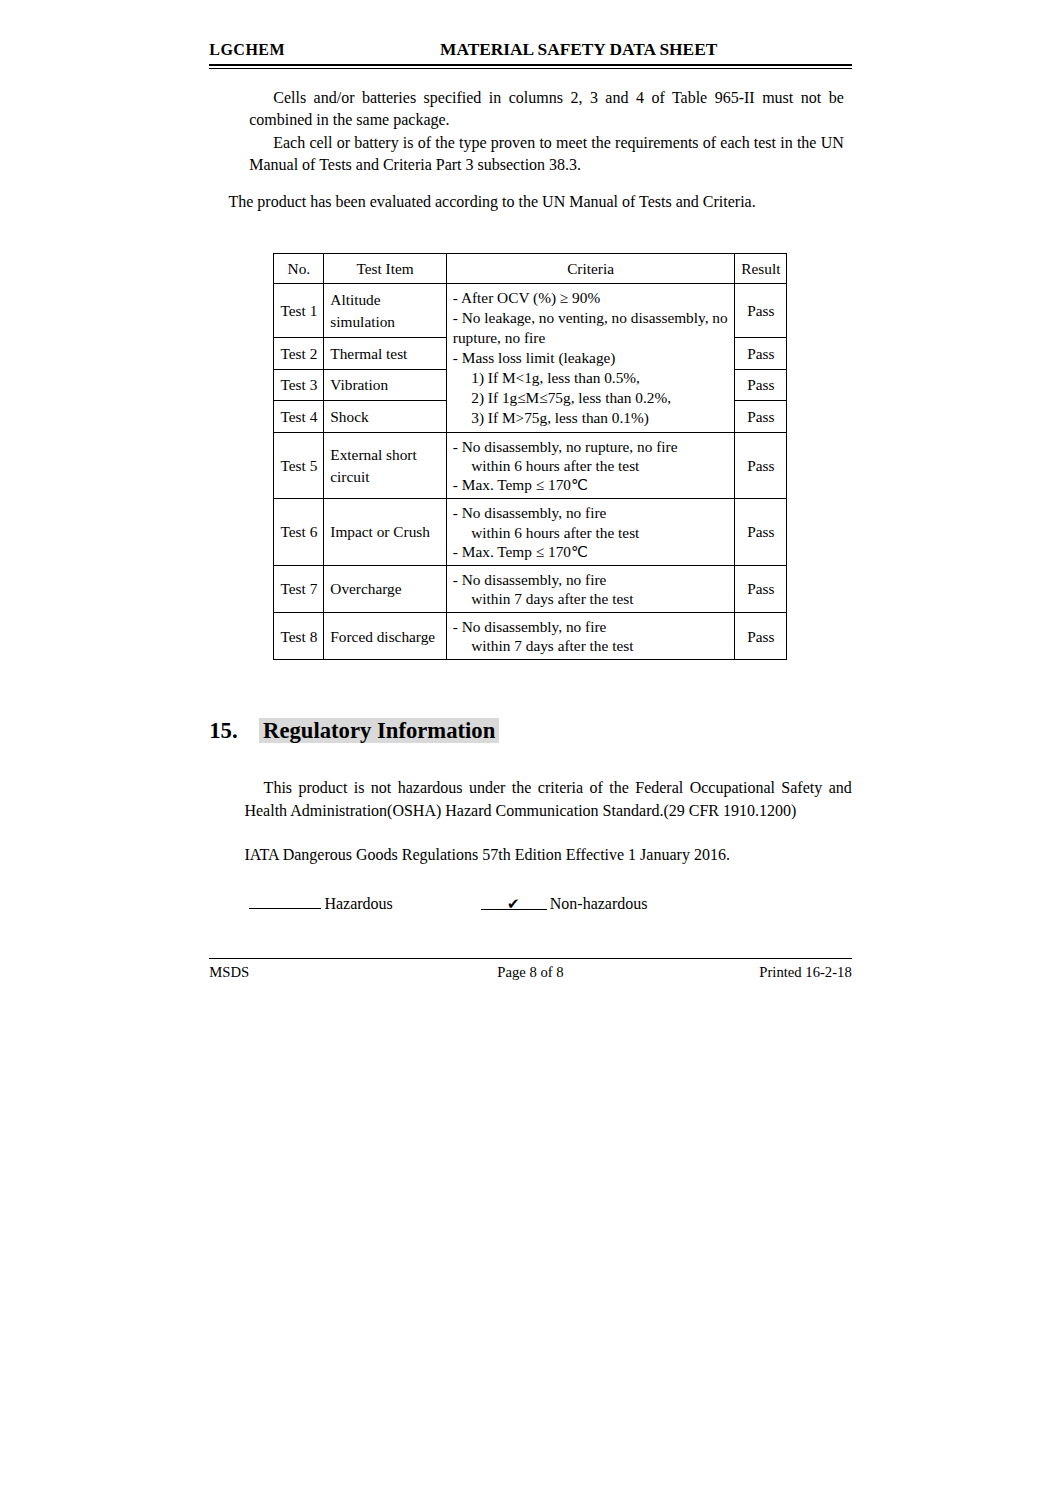LGCHEM
MATERIAL SAFETY DATA SHEET
Cells and/or batteries specified in columns 2, 3 and 4 of Table 965-II must not be combined in the same package.
Each cell or battery is of the type proven to meet the requirements of each test in the UN Manual of Tests and Criteria Part 3 subsection 38.3.
The product has been evaluated according to the UN Manual of Tests and Criteria.
| No. | Test Item | Criteria | Result |
| --- | --- | --- | --- |
| Test 1 | Altitude simulation | - After OCV (%) ≥ 90% - No leakage, no venting, no disassembly, no rupture, no fire - Mass loss limit (leakage) 1) If M<1g, less than 0.5%, 2) If 1g≤M≤75g, less than 0.2%, 3) If M>75g, less than 0.1%) | Pass |
| Test 2 | Thermal test | Pass |
| Test 3 | Vibration | Pass |
| Test 4 | Shock | Pass |
| Test 5 | External short circuit | - No disassembly, no rupture, no fire within 6 hours after the test - Max. Temp ≤ 170℃ | Pass |
| Test 6 | Impact or Crush | - No disassembly, no fire within 6 hours after the test - Max. Temp ≤ 170℃ | Pass |
| Test 7 | Overcharge | - No disassembly, no fire within 7 days after the test | Pass |
| Test 8 | Forced discharge | - No disassembly, no fire within 7 days after the test | Pass |
15. Regulatory Information
This product is not hazardous under the criteria of the Federal Occupational Safety and Health Administration(OSHA) Hazard Communication Standard.(29 CFR 1910.1200)
IATA Dangerous Goods Regulations 57th Edition Effective 1 January 2016.
Hazardous ✔Non-hazardous
MSDS
Page 8 of 8
Printed 16-2-18